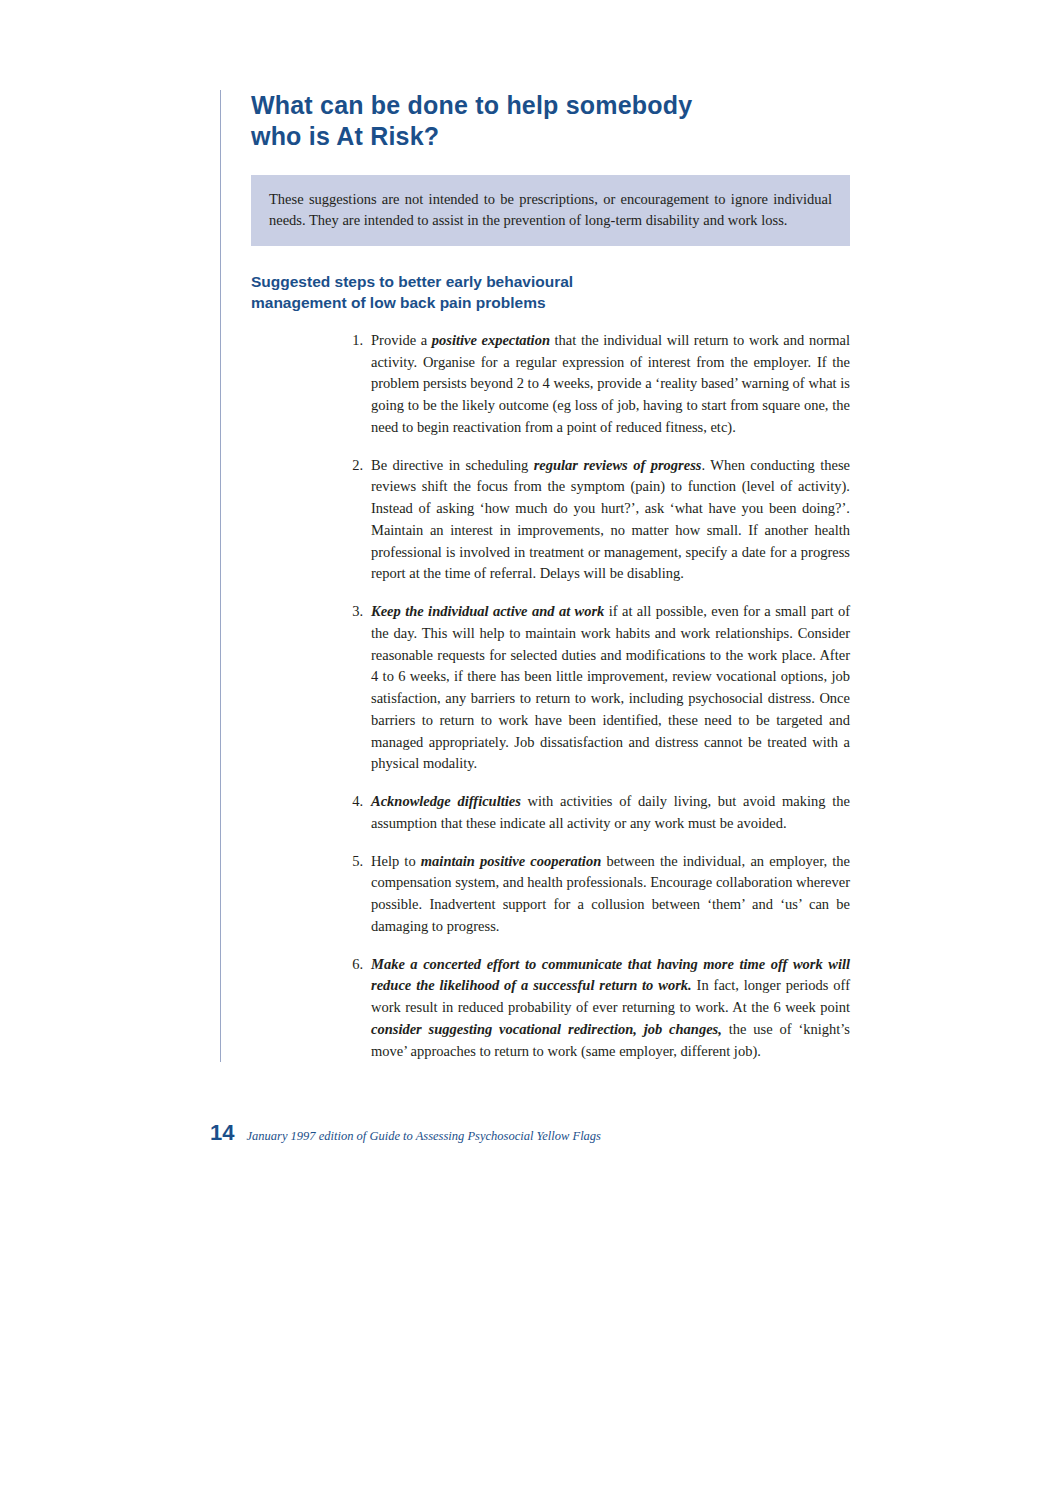What can be done to help somebody
who is At Risk?
These suggestions are not intended to be prescriptions, or encouragement to ignore individual needs. They are intended to assist in the prevention of long-term disability and work loss.
Suggested steps to better early behavioural
management of low back pain problems
Provide a positive expectation that the individual will return to work and normal activity. Organise for a regular expression of interest from the employer. If the problem persists beyond 2 to 4 weeks, provide a ‘reality based’ warning of what is going to be the likely outcome (eg loss of job, having to start from square one, the need to begin reactivation from a point of reduced fitness, etc).
Be directive in scheduling regular reviews of progress. When conducting these reviews shift the focus from the symptom (pain) to function (level of activity). Instead of asking ‘how much do you hurt?’, ask ‘what have you been doing?’. Maintain an interest in improvements, no matter how small. If another health professional is involved in treatment or management, specify a date for a progress report at the time of referral. Delays will be disabling.
Keep the individual active and at work if at all possible, even for a small part of the day. This will help to maintain work habits and work relationships. Consider reasonable requests for selected duties and modifications to the work place. After 4 to 6 weeks, if there has been little improvement, review vocational options, job satisfaction, any barriers to return to work, including psychosocial distress. Once barriers to return to work have been identified, these need to be targeted and managed appropriately. Job dissatisfaction and distress cannot be treated with a physical modality.
Acknowledge difficulties with activities of daily living, but avoid making the assumption that these indicate all activity or any work must be avoided.
Help to maintain positive cooperation between the individual, an employer, the compensation system, and health professionals. Encourage collaboration wherever possible. Inadvertent support for a collusion between ‘them’ and ‘us’ can be damaging to progress.
Make a concerted effort to communicate that having more time off work will reduce the likelihood of a successful return to work. In fact, longer periods off work result in reduced probability of ever returning to work. At the 6 week point consider suggesting vocational redirection, job changes, the use of ‘knight’s move’ approaches to return to work (same employer, different job).
14 January 1997 edition of Guide to Assessing Psychosocial Yellow Flags